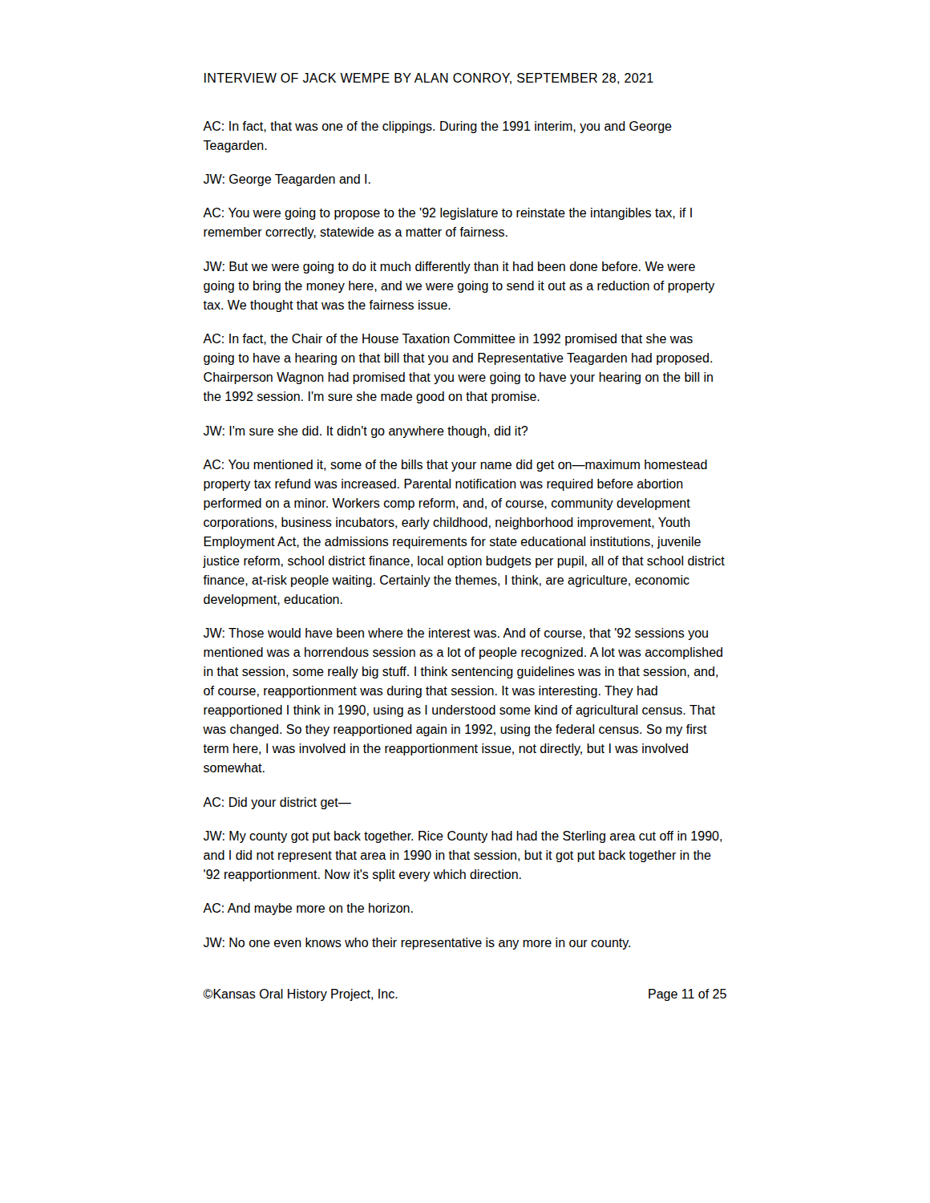INTERVIEW OF JACK WEMPE BY ALAN CONROY, SEPTEMBER 28, 2021
AC: In fact, that was one of the clippings. During the 1991 interim, you and George Teagarden.
JW: George Teagarden and I.
AC: You were going to propose to the '92 legislature to reinstate the intangibles tax, if I remember correctly, statewide as a matter of fairness.
JW: But we were going to do it much differently than it had been done before. We were going to bring the money here, and we were going to send it out as a reduction of property tax. We thought that was the fairness issue.
AC: In fact, the Chair of the House Taxation Committee in 1992 promised that she was going to have a hearing on that bill that you and Representative Teagarden had proposed. Chairperson Wagnon had promised that you were going to have your hearing on the bill in the 1992 session. I'm sure she made good on that promise.
JW: I'm sure she did. It didn't go anywhere though, did it?
AC: You mentioned it, some of the bills that your name did get on—maximum homestead property tax refund was increased. Parental notification was required before abortion performed on a minor. Workers comp reform, and, of course, community development corporations, business incubators, early childhood, neighborhood improvement, Youth Employment Act, the admissions requirements for state educational institutions, juvenile justice reform, school district finance, local option budgets per pupil, all of that school district finance, at-risk people waiting. Certainly the themes, I think, are agriculture, economic development, education.
JW: Those would have been where the interest was. And of course, that '92 sessions you mentioned was a horrendous session as a lot of people recognized. A lot was accomplished in that session, some really big stuff. I think sentencing guidelines was in that session, and, of course, reapportionment was during that session. It was interesting. They had reapportioned I think in 1990, using as I understood some kind of agricultural census. That was changed. So they reapportioned again in 1992, using the federal census. So my first term here, I was involved in the reapportionment issue, not directly, but I was involved somewhat.
AC: Did your district get—
JW: My county got put back together. Rice County had had the Sterling area cut off in 1990, and I did not represent that area in 1990 in that session, but it got put back together in the '92 reapportionment. Now it's split every which direction.
AC: And maybe more on the horizon.
JW: No one even knows who their representative is any more in our county.
©Kansas Oral History Project, Inc. Page 11 of 25